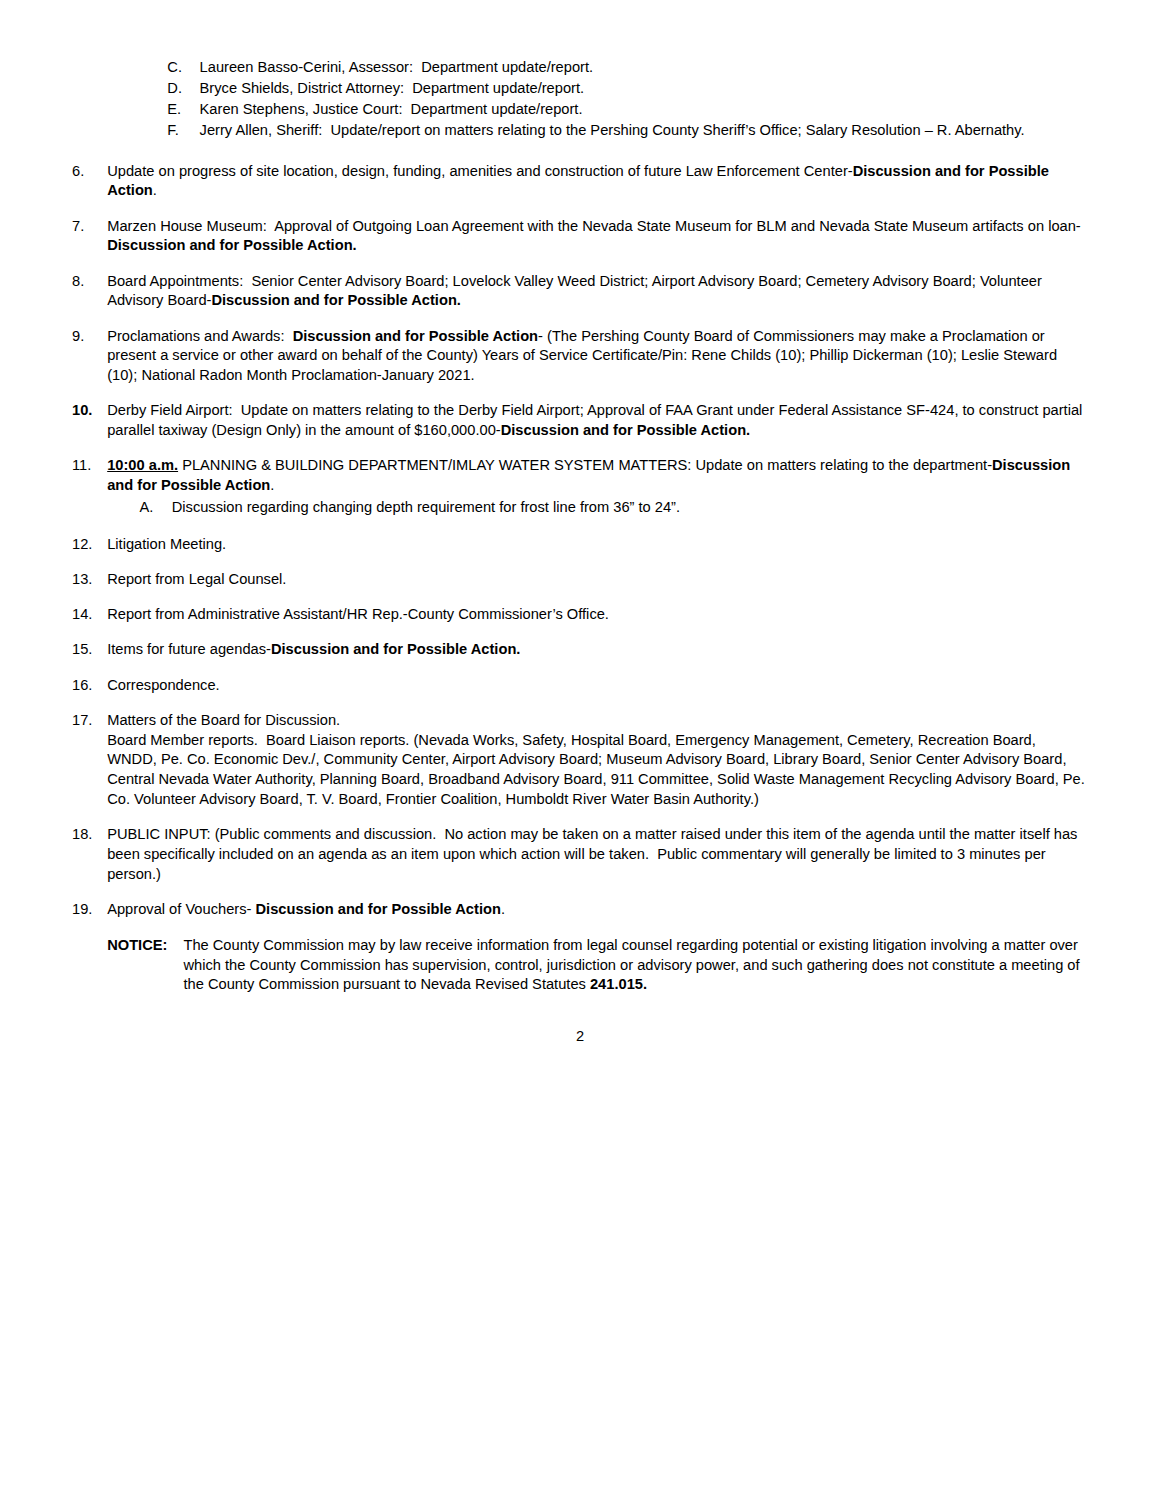C. Laureen Basso-Cerini, Assessor: Department update/report.
D. Bryce Shields, District Attorney: Department update/report.
E. Karen Stephens, Justice Court: Department update/report.
F. Jerry Allen, Sheriff: Update/report on matters relating to the Pershing County Sheriff’s Office; Salary Resolution – R. Abernathy.
6. Update on progress of site location, design, funding, amenities and construction of future Law Enforcement Center-Discussion and for Possible Action.
7. Marzen House Museum: Approval of Outgoing Loan Agreement with the Nevada State Museum for BLM and Nevada State Museum artifacts on loan-Discussion and for Possible Action.
8. Board Appointments: Senior Center Advisory Board; Lovelock Valley Weed District; Airport Advisory Board; Cemetery Advisory Board; Volunteer Advisory Board-Discussion and for Possible Action.
9. Proclamations and Awards: Discussion and for Possible Action- (The Pershing County Board of Commissioners may make a Proclamation or present a service or other award on behalf of the County) Years of Service Certificate/Pin: Rene Childs (10); Phillip Dickerman (10); Leslie Steward (10); National Radon Month Proclamation-January 2021.
10. Derby Field Airport: Update on matters relating to the Derby Field Airport; Approval of FAA Grant under Federal Assistance SF-424, to construct partial parallel taxiway (Design Only) in the amount of $160,000.00-Discussion and for Possible Action.
11. 10:00 a.m. PLANNING & BUILDING DEPARTMENT/IMLAY WATER SYSTEM MATTERS: Update on matters relating to the department-Discussion and for Possible Action.
A. Discussion regarding changing depth requirement for frost line from 36” to 24”.
12. Litigation Meeting.
13. Report from Legal Counsel.
14. Report from Administrative Assistant/HR Rep.-County Commissioner’s Office.
15. Items for future agendas-Discussion and for Possible Action.
16. Correspondence.
17. Matters of the Board for Discussion.
Board Member reports. Board Liaison reports. (Nevada Works, Safety, Hospital Board, Emergency Management, Cemetery, Recreation Board, WNDD, Pe. Co. Economic Dev./, Community Center, Airport Advisory Board; Museum Advisory Board, Library Board, Senior Center Advisory Board, Central Nevada Water Authority, Planning Board, Broadband Advisory Board, 911 Committee, Solid Waste Management Recycling Advisory Board, Pe. Co. Volunteer Advisory Board, T. V. Board, Frontier Coalition, Humboldt River Water Basin Authority.)
18. PUBLIC INPUT: (Public comments and discussion. No action may be taken on a matter raised under this item of the agenda until the matter itself has been specifically included on an agenda as an item upon which action will be taken. Public commentary will generally be limited to 3 minutes per person.)
19. Approval of Vouchers- Discussion and for Possible Action.
NOTICE: The County Commission may by law receive information from legal counsel regarding potential or existing litigation involving a matter over which the County Commission has supervision, control, jurisdiction or advisory power, and such gathering does not constitute a meeting of the County Commission pursuant to Nevada Revised Statutes 241.015.
2